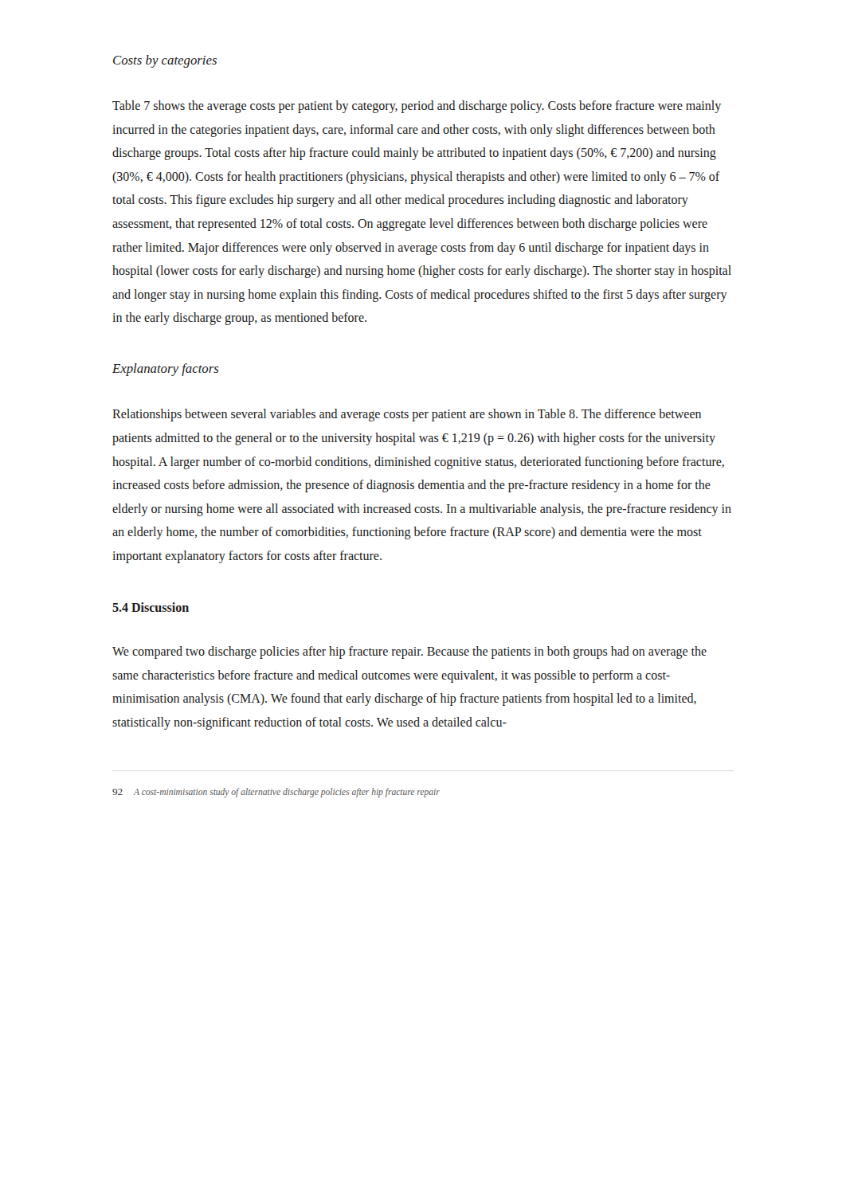Costs by categories
Table 7 shows the average costs per patient by category, period and discharge policy. Costs before fracture were mainly incurred in the categories inpatient days, care, informal care and other costs, with only slight differences between both discharge groups. Total costs after hip fracture could mainly be attributed to inpatient days (50%, € 7,200) and nursing (30%, € 4,000). Costs for health practitioners (physicians, physical therapists and other) were limited to only 6 – 7% of total costs. This figure excludes hip surgery and all other medical procedures including diagnostic and laboratory assessment, that represented 12% of total costs. On aggregate level differences between both discharge policies were rather limited. Major differences were only observed in average costs from day 6 until discharge for inpatient days in hospital (lower costs for early discharge) and nursing home (higher costs for early discharge). The shorter stay in hospital and longer stay in nursing home explain this finding. Costs of medical procedures shifted to the first 5 days after surgery in the early discharge group, as mentioned before.
Explanatory factors
Relationships between several variables and average costs per patient are shown in Table 8. The difference between patients admitted to the general or to the university hospital was € 1,219 (p = 0.26) with higher costs for the university hospital. A larger number of co-morbid conditions, diminished cognitive status, deteriorated functioning before fracture, increased costs before admission, the presence of diagnosis dementia and the pre-fracture residency in a home for the elderly or nursing home were all associated with increased costs. In a multivariable analysis, the pre-fracture residency in an elderly home, the number of comorbidities, functioning before fracture (RAP score) and dementia were the most important explanatory factors for costs after fracture.
5.4 Discussion
We compared two discharge policies after hip fracture repair. Because the patients in both groups had on average the same characteristics before fracture and medical outcomes were equivalent, it was possible to perform a cost-minimisation analysis (CMA). We found that early discharge of hip fracture patients from hospital led to a limited, statistically non-significant reduction of total costs. We used a detailed calcu-
92 A cost-minimisation study of alternative discharge policies after hip fracture repair